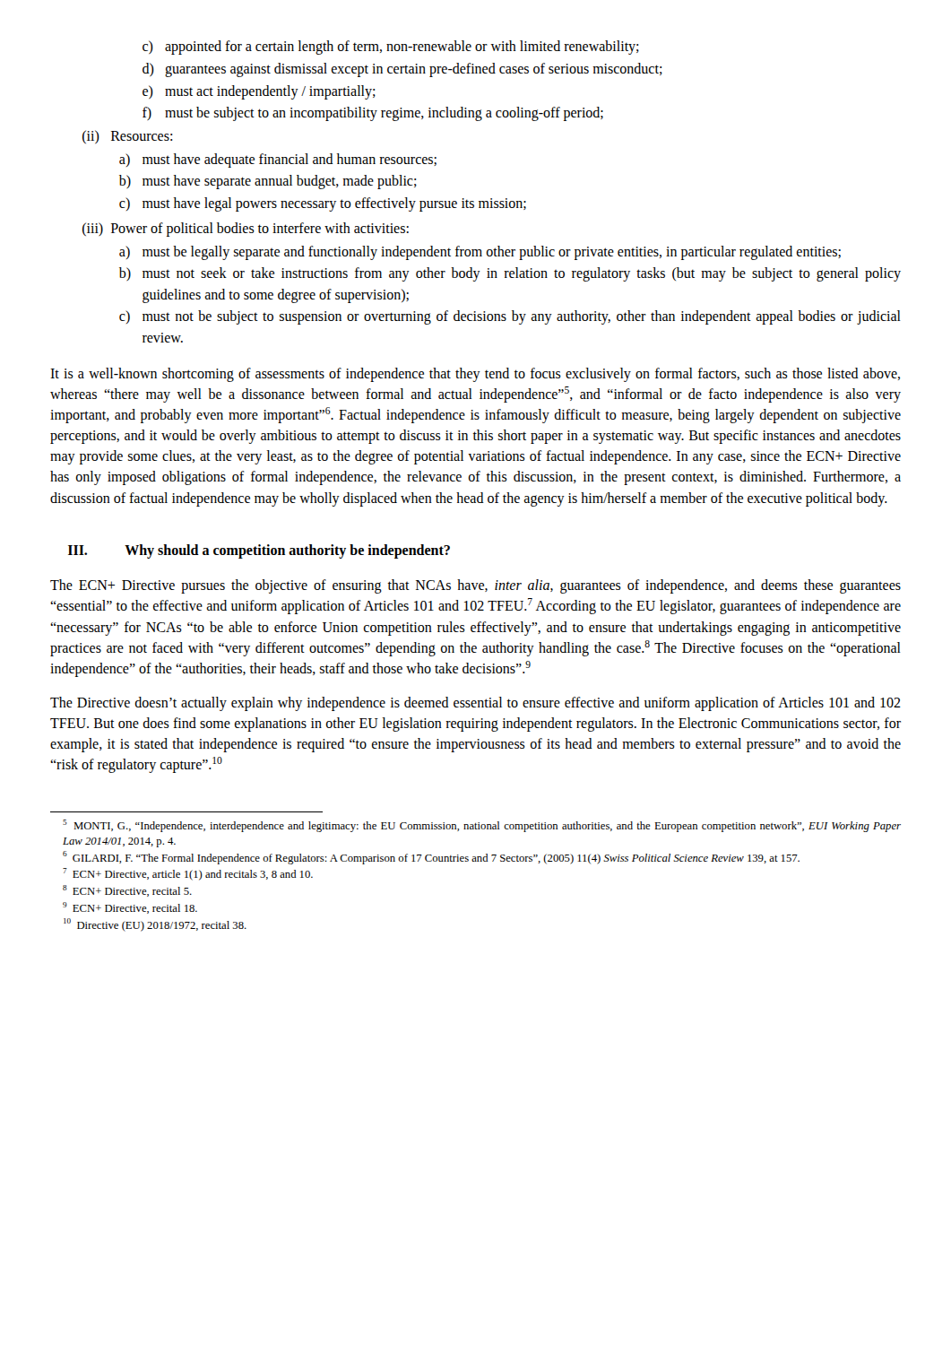c) appointed for a certain length of term, non-renewable or with limited renewability;
d) guarantees against dismissal except in certain pre-defined cases of serious misconduct;
e) must act independently / impartially;
f) must be subject to an incompatibility regime, including a cooling-off period;
(ii) Resources:
a) must have adequate financial and human resources;
b) must have separate annual budget, made public;
c) must have legal powers necessary to effectively pursue its mission;
(iii) Power of political bodies to interfere with activities:
a) must be legally separate and functionally independent from other public or private entities, in particular regulated entities;
b) must not seek or take instructions from any other body in relation to regulatory tasks (but may be subject to general policy guidelines and to some degree of supervision);
c) must not be subject to suspension or overturning of decisions by any authority, other than independent appeal bodies or judicial review.
It is a well-known shortcoming of assessments of independence that they tend to focus exclusively on formal factors, such as those listed above, whereas “there may well be a dissonance between formal and actual independence”5, and “informal or de facto independence is also very important, and probably even more important”6. Factual independence is infamously difficult to measure, being largely dependent on subjective perceptions, and it would be overly ambitious to attempt to discuss it in this short paper in a systematic way. But specific instances and anecdotes may provide some clues, at the very least, as to the degree of potential variations of factual independence. In any case, since the ECN+ Directive has only imposed obligations of formal independence, the relevance of this discussion, in the present context, is diminished. Furthermore, a discussion of factual independence may be wholly displaced when the head of the agency is him/herself a member of the executive political body.
III. Why should a competition authority be independent?
The ECN+ Directive pursues the objective of ensuring that NCAs have, inter alia, guarantees of independence, and deems these guarantees “essential” to the effective and uniform application of Articles 101 and 102 TFEU.7 According to the EU legislator, guarantees of independence are “necessary” for NCAs “to be able to enforce Union competition rules effectively”, and to ensure that undertakings engaging in anticompetitive practices are not faced with “very different outcomes” depending on the authority handling the case.8 The Directive focuses on the “operational independence” of the “authorities, their heads, staff and those who take decisions”.9
The Directive doesn’t actually explain why independence is deemed essential to ensure effective and uniform application of Articles 101 and 102 TFEU. But one does find some explanations in other EU legislation requiring independent regulators. In the Electronic Communications sector, for example, it is stated that independence is required “to ensure the imperviousness of its head and members to external pressure” and to avoid the “risk of regulatory capture”.10
5 MONTI, G., “Independence, interdependence and legitimacy: the EU Commission, national competition authorities, and the European competition network”, EUI Working Paper Law 2014/01, 2014, p. 4.
6 GILARDI, F. “The Formal Independence of Regulators: A Comparison of 17 Countries and 7 Sectors”, (2005) 11(4) Swiss Political Science Review 139, at 157.
7 ECN+ Directive, article 1(1) and recitals 3, 8 and 10.
8 ECN+ Directive, recital 5.
9 ECN+ Directive, recital 18.
10 Directive (EU) 2018/1972, recital 38.